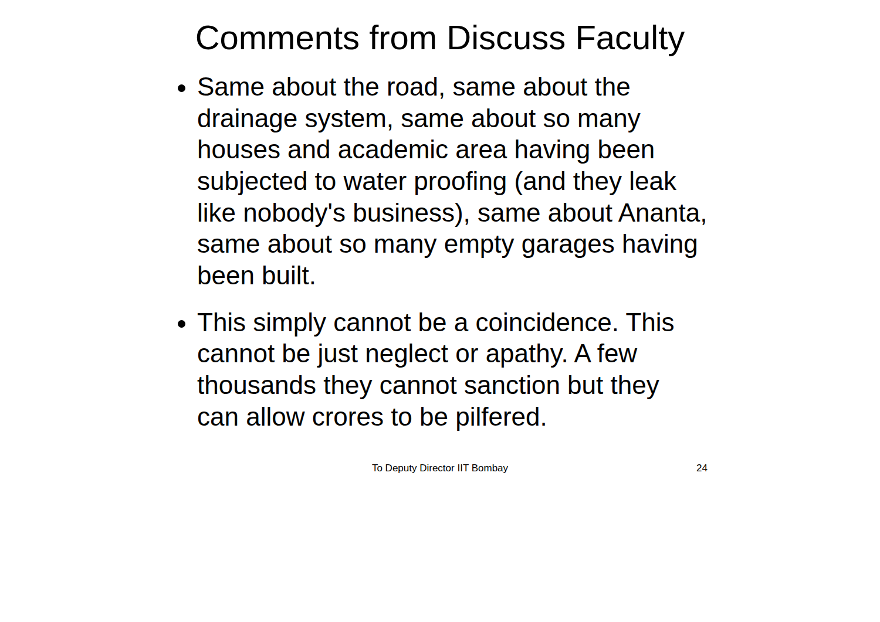Comments from Discuss Faculty
Same about the road, same about the drainage system, same about so many houses and academic area having been subjected to water proofing (and they leak like nobody's business), same about Ananta, same about so many empty garages having been built.
This simply cannot be a coincidence. This cannot be just neglect or apathy. A few thousands they cannot sanction but they can allow crores to be pilfered.
To Deputy Director IIT Bombay
24